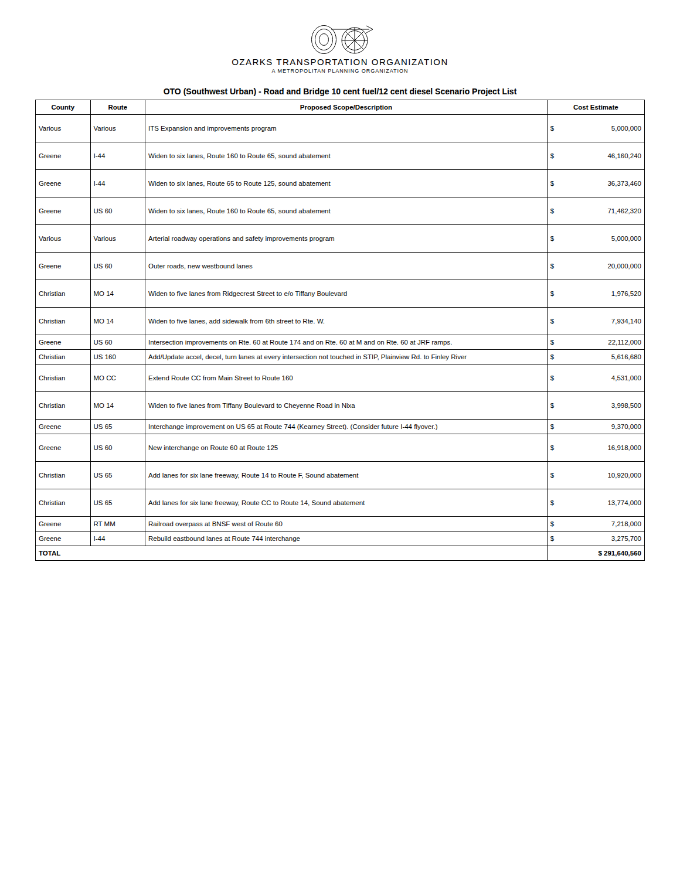OZARKS TRANSPORTATION ORGANIZATION
A METROPOLITAN PLANNING ORGANIZATION
OTO (Southwest Urban) - Road and Bridge 10 cent fuel/12 cent diesel Scenario Project List
| County | Route | Proposed Scope/Description | Cost Estimate |
| --- | --- | --- | --- |
| Various | Various | ITS Expansion and improvements program | $ 5,000,000 |
| Greene | I-44 | Widen to six lanes, Route 160 to Route 65, sound abatement | $ 46,160,240 |
| Greene | I-44 | Widen to six lanes, Route 65 to Route 125, sound abatement | $ 36,373,460 |
| Greene | US 60 | Widen to six lanes, Route 160 to Route 65, sound abatement | $ 71,462,320 |
| Various | Various | Arterial roadway operations and safety improvements program | $ 5,000,000 |
| Greene | US 60 | Outer roads, new westbound lanes | $ 20,000,000 |
| Christian | MO 14 | Widen to five lanes from Ridgecrest Street to e/o Tiffany Boulevard | $ 1,976,520 |
| Christian | MO 14 | Widen to five lanes, add sidewalk from 6th street to Rte. W. | $ 7,934,140 |
| Greene | US 60 | Intersection improvements on Rte. 60 at Route 174 and on Rte. 60 at M and on Rte. 60 at JRF ramps. | $ 22,112,000 |
| Christian | US 160 | Add/Update accel, decel, turn lanes at every intersection not touched in STIP, Plainview Rd. to Finley River | $ 5,616,680 |
| Christian | MO CC | Extend Route CC from Main Street to Route 160 | $ 4,531,000 |
| Christian | MO 14 | Widen to five lanes from Tiffany Boulevard to Cheyenne Road in Nixa | $ 3,998,500 |
| Greene | US 65 | Interchange improvement on US 65 at Route 744 (Kearney Street). (Consider future I-44 flyover.) | $ 9,370,000 |
| Greene | US 60 | New interchange on Route 60 at Route 125 | $ 16,918,000 |
| Christian | US 65 | Add lanes for six lane freeway, Route 14 to Route F, Sound abatement | $ 10,920,000 |
| Christian | US 65 | Add lanes for six lane freeway, Route CC to Route 14, Sound abatement | $ 13,774,000 |
| Greene | RT MM | Railroad overpass at BNSF west of Route 60 | $ 7,218,000 |
| Greene | I-44 | Rebuild eastbound lanes at Route 744 interchange | $ 3,275,700 |
| TOTAL | $ 291,640,560 |